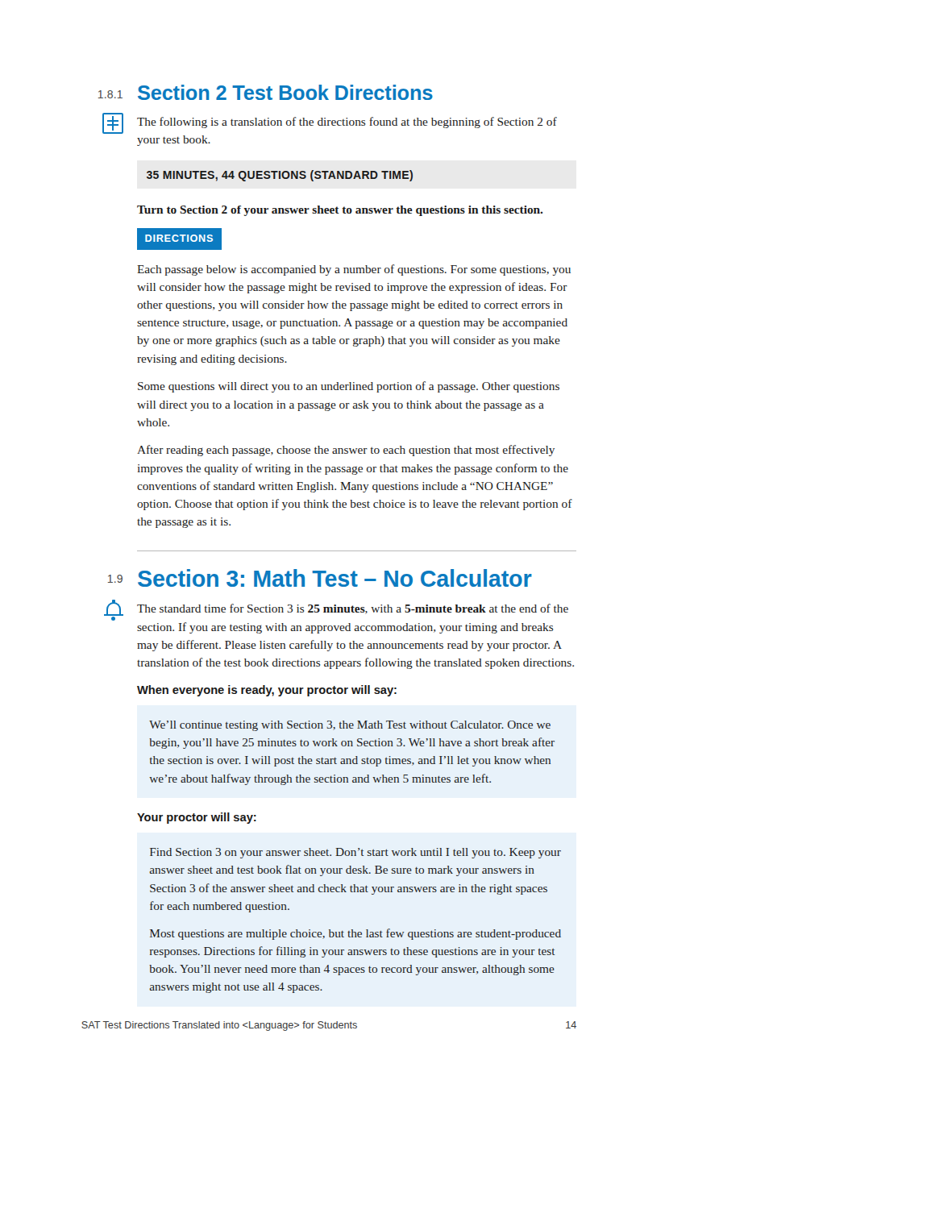1.8.1
Section 2 Test Book Directions
The following is a translation of the directions found at the beginning of Section 2 of your test book.
35 MINUTES, 44 QUESTIONS (STANDARD TIME)
Turn to Section 2 of your answer sheet to answer the questions in this section.
DIRECTIONS
Each passage below is accompanied by a number of questions. For some questions, you will consider how the passage might be revised to improve the expression of ideas. For other questions, you will consider how the passage might be edited to correct errors in sentence structure, usage, or punctuation. A passage or a question may be accompanied by one or more graphics (such as a table or graph) that you will consider as you make revising and editing decisions.
Some questions will direct you to an underlined portion of a passage. Other questions will direct you to a location in a passage or ask you to think about the passage as a whole.
After reading each passage, choose the answer to each question that most effectively improves the quality of writing in the passage or that makes the passage conform to the conventions of standard written English. Many questions include a “NO CHANGE” option. Choose that option if you think the best choice is to leave the relevant portion of the passage as it is.
1.9
Section 3: Math Test – No Calculator
The standard time for Section 3 is 25 minutes, with a 5-minute break at the end of the section. If you are testing with an approved accommodation, your timing and breaks may be different. Please listen carefully to the announcements read by your proctor. A translation of the test book directions appears following the translated spoken directions.
When everyone is ready, your proctor will say:
We’ll continue testing with Section 3, the Math Test without Calculator. Once we begin, you’ll have 25 minutes to work on Section 3. We’ll have a short break after the section is over. I will post the start and stop times, and I’ll let you know when we’re about halfway through the section and when 5 minutes are left.
Your proctor will say:
Find Section 3 on your answer sheet. Don’t start work until I tell you to. Keep your answer sheet and test book flat on your desk. Be sure to mark your answers in Section 3 of the answer sheet and check that your answers are in the right spaces for each numbered question.
Most questions are multiple choice, but the last few questions are student-produced responses. Directions for filling in your answers to these questions are in your test book. You’ll never need more than 4 spaces to record your answer, although some answers might not use all 4 spaces.
SAT Test Directions Translated into <Language> for Students
14